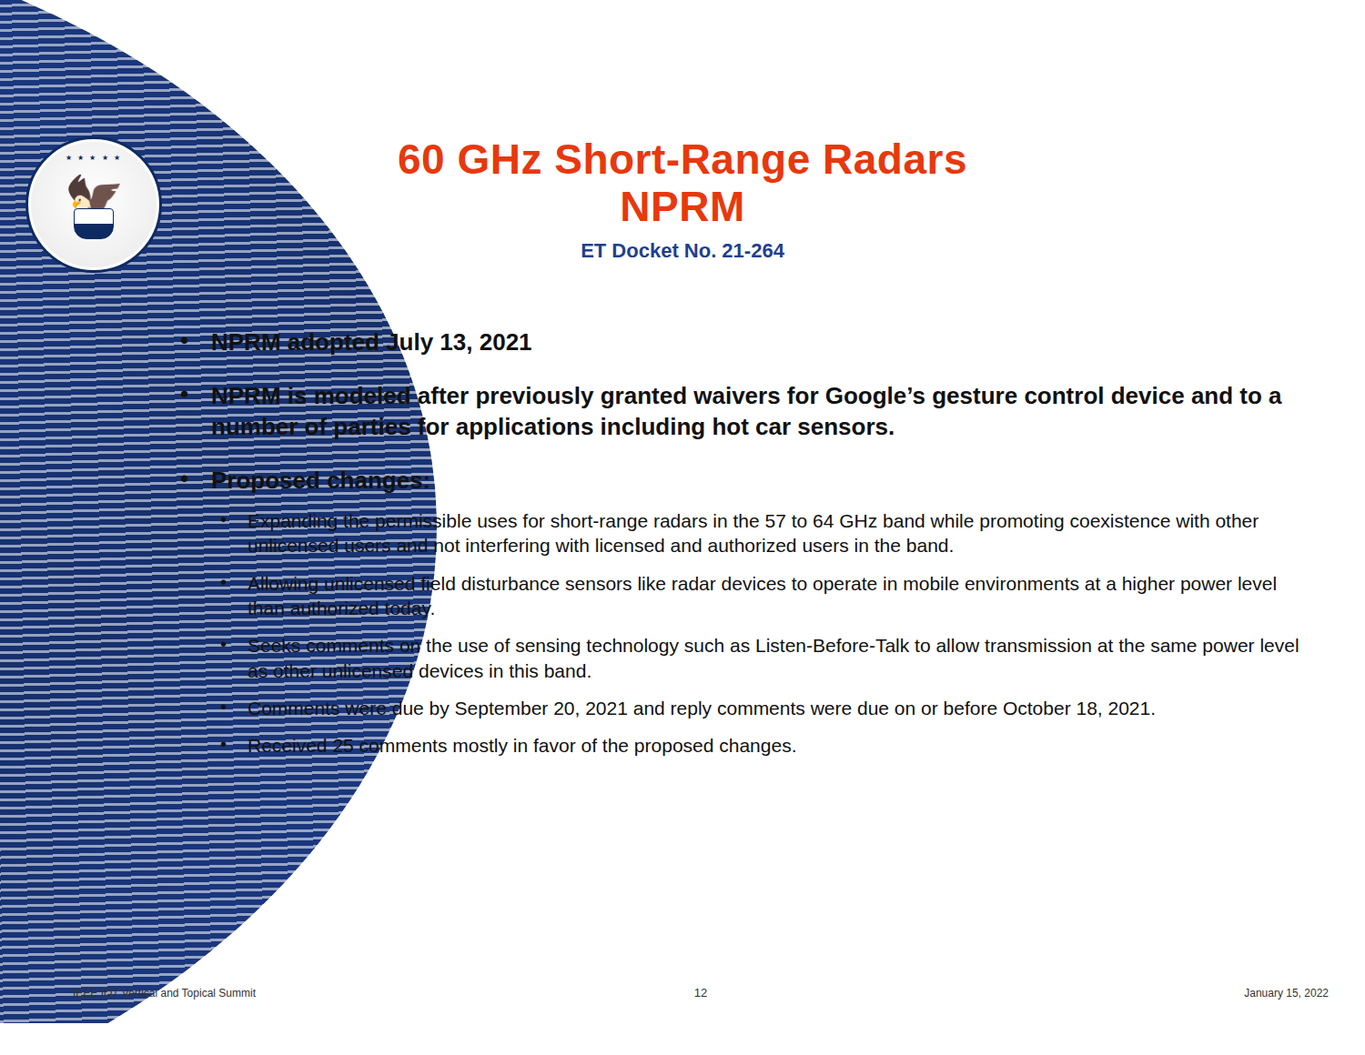★ ★ ★ ★ ★
🦅
60 GHz Short-Range RadarsNPRM
ET Docket No. 21-264
NPRM adopted July 13, 2021
NPRM is modeled after previously granted waivers for Google’s gesture control device and to a number of parties for applications including hot car sensors.
Proposed changes:
Expanding the permissible uses for short-range radars in the 57 to 64 GHz band while promoting coexistence with other unlicensed users and not interfering with licensed and authorized users in the band.
Allowing unlicensed field disturbance sensors like radar devices to operate in mobile environments at a higher power level than authorized today.
Seeks comments on the use of sensing technology such as Listen-Before-Talk to allow transmission at the same power level as other unlicensed devices in this band.
Comments were due by September 20, 2021 and reply comments were due on or before October 18, 2021.
Received 25 comments mostly in favor of the proposed changes.
IEEE IOT Vertical and Topical Summit
12
January 15, 2022